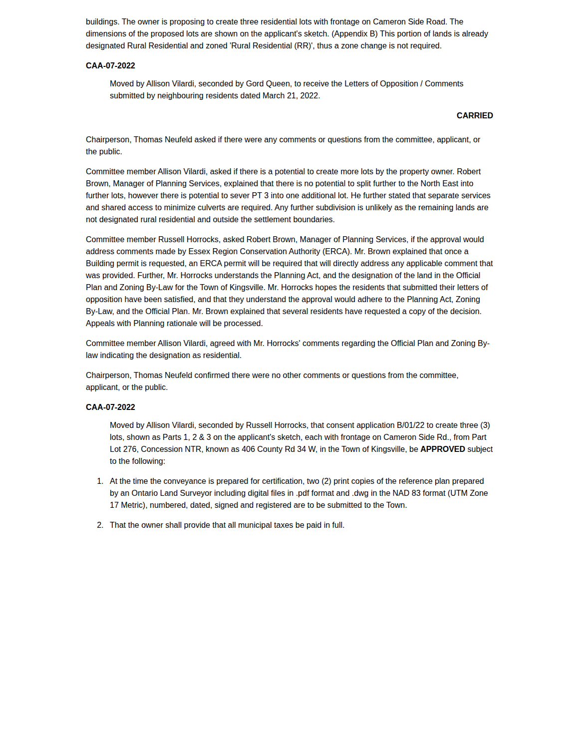buildings. The owner is proposing to create three residential lots with frontage on Cameron Side Road. The dimensions of the proposed lots are shown on the applicant's sketch. (Appendix B) This portion of lands is already designated Rural Residential and zoned 'Rural Residential (RR)', thus a zone change is not required.
CAA-07-2022
Moved by Allison Vilardi, seconded by Gord Queen, to receive the Letters of Opposition / Comments submitted by neighbouring residents dated March 21, 2022.
CARRIED
Chairperson, Thomas Neufeld asked if there were any comments or questions from the committee, applicant, or the public.
Committee member Allison Vilardi, asked if there is a potential to create more lots by the property owner. Robert Brown, Manager of Planning Services, explained that there is no potential to split further to the North East into further lots, however there is potential to sever PT 3 into one additional lot. He further stated that separate services and shared access to minimize culverts are required. Any further subdivision is unlikely as the remaining lands are not designated rural residential and outside the settlement boundaries.
Committee member Russell Horrocks, asked Robert Brown, Manager of Planning Services, if the approval would address comments made by Essex Region Conservation Authority (ERCA). Mr. Brown explained that once a Building permit is requested, an ERCA permit will be required that will directly address any applicable comment that was provided. Further, Mr. Horrocks understands the Planning Act, and the designation of the land in the Official Plan and Zoning By-Law for the Town of Kingsville. Mr. Horrocks hopes the residents that submitted their letters of opposition have been satisfied, and that they understand the approval would adhere to the Planning Act, Zoning By-Law, and the Official Plan. Mr. Brown explained that several residents have requested a copy of the decision. Appeals with Planning rationale will be processed.
Committee member Allison Vilardi, agreed with Mr. Horrocks' comments regarding the Official Plan and Zoning By-law indicating the designation as residential.
Chairperson, Thomas Neufeld confirmed there were no other comments or questions from the committee, applicant, or the public.
CAA-07-2022
Moved by Allison Vilardi, seconded by Russell Horrocks, that consent application B/01/22 to create three (3) lots, shown as Parts 1, 2 & 3 on the applicant's sketch, each with frontage on Cameron Side Rd., from Part Lot 276, Concession NTR, known as 406 County Rd 34 W, in the Town of Kingsville, be APPROVED subject to the following:
At the time the conveyance is prepared for certification, two (2) print copies of the reference plan prepared by an Ontario Land Surveyor including digital files in .pdf format and .dwg in the NAD 83 format (UTM Zone 17 Metric), numbered, dated, signed and registered are to be submitted to the Town.
That the owner shall provide that all municipal taxes be paid in full.